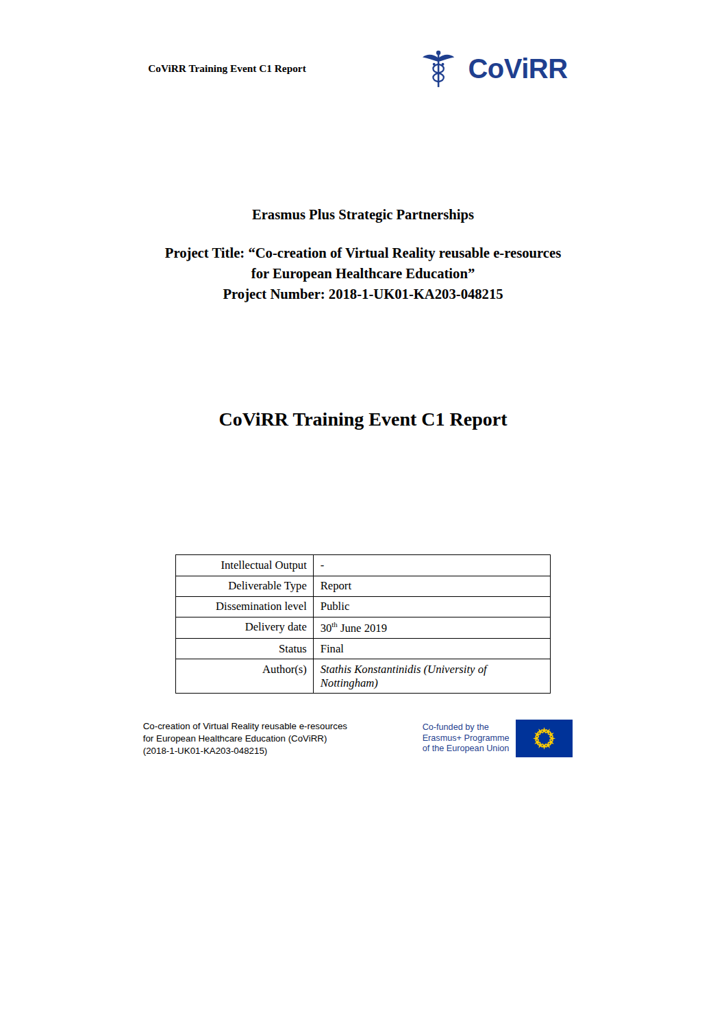CoViRR Training Event C1 Report
Co Vi RR
Erasmus Plus Strategic Partnerships Project Title: “Co-creation of Virtual Reality reusable e-resources
for European Healthcare Education”
Project Number: 2018-1-UK01-KA203-048215
CoViRR Training Event C1 Report
| Intellectual Output | - |
| Deliverable Type | Report |
| Dissemination level | Public |
| Delivery date | 30 th June 2019 |
| Status | Final |
| Author(s) | Stathis Konstantinidis (University of Nottingham) |
Co-creation of Virtual Reality reusable e-resources
for European Healthcare Education (CoViRR)
(2018-1-UK01-KA203-048215)
Co-funded by the
Erasmus+ Programme
of the European Union